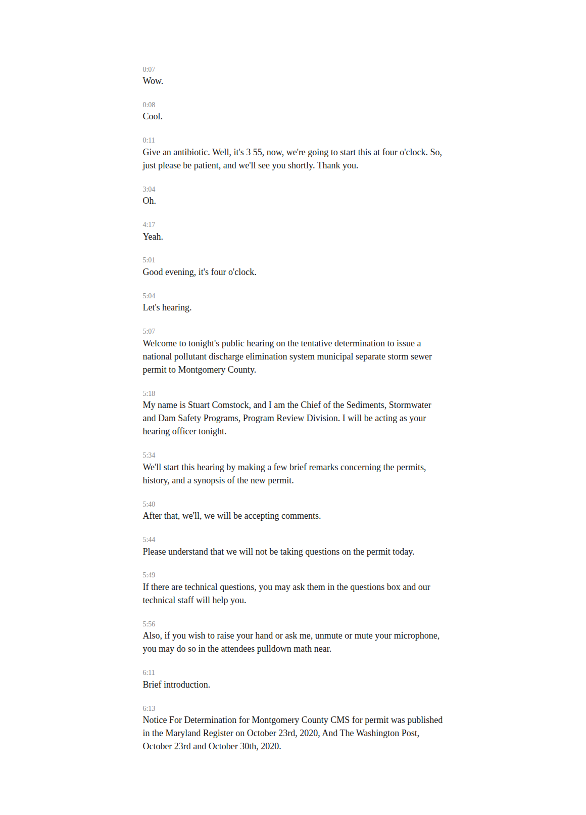0:07
Wow.
0:08
Cool.
0:11
Give an antibiotic. Well, it's 3 55, now, we're going to start this at four o'clock. So, just please be patient, and we'll see you shortly. Thank you.
3:04
Oh.
4:17
Yeah.
5:01
Good evening, it's four o'clock.
5:04
Let's hearing.
5:07
Welcome to tonight's public hearing on the tentative determination to issue a national pollutant discharge elimination system municipal separate storm sewer permit to Montgomery County.
5:18
My name is Stuart Comstock, and I am the Chief of the Sediments, Stormwater and Dam Safety Programs, Program Review Division. I will be acting as your hearing officer tonight.
5:34
We'll start this hearing by making a few brief remarks concerning the permits, history, and a synopsis of the new permit.
5:40
After that, we'll, we will be accepting comments.
5:44
Please understand that we will not be taking questions on the permit today.
5:49
If there are technical questions, you may ask them in the questions box and our technical staff will help you.
5:56
Also, if you wish to raise your hand or ask me, unmute or mute your microphone, you may do so in the attendees pulldown math near.
6:11
Brief introduction.
6:13
Notice For Determination for Montgomery County CMS for permit was published in the Maryland Register on October 23rd, 2020, And The Washington Post, October 23rd and October 30th, 2020.